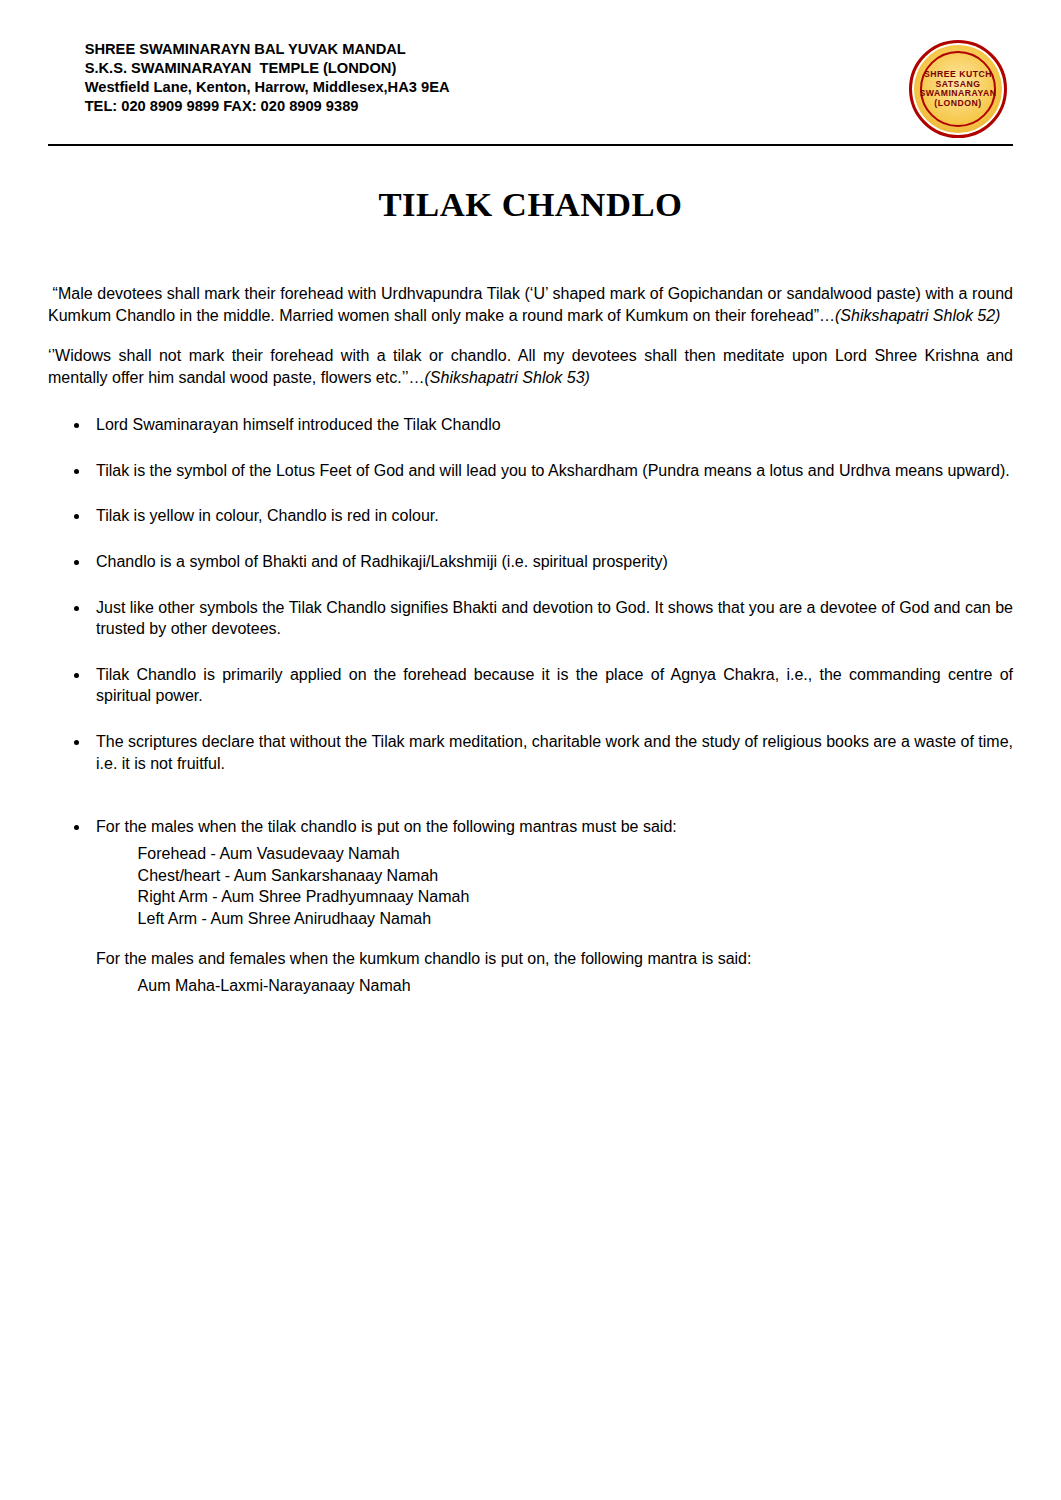SHREE SWAMINARAYN BAL YUVAK MANDAL
S.K.S. SWAMINARAYAN TEMPLE (LONDON)
Westfield Lane, Kenton, Harrow, Middlesex,HA3 9EA
TEL: 020 8909 9899 FAX: 020 8909 9389
SHREE KUTCH SATSANG
SWAMINARAYAN
(LONDON)
TILAK CHANDLO
“Male devotees shall mark their forehead with Urdhvapundra Tilak (‘U’ shaped mark of Gopichandan or sandalwood paste) with a round Kumkum Chandlo in the middle. Married women shall only make a round mark of Kumkum on their forehead”…(Shikshapatri Shlok 52)
‘’Widows shall not mark their forehead with a tilak or chandlo. All my devotees shall then meditate upon Lord Shree Krishna and mentally offer him sandal wood paste, flowers etc.’’…(Shikshapatri Shlok 53)
Lord Swaminarayan himself introduced the Tilak Chandlo
Tilak is the symbol of the Lotus Feet of God and will lead you to Akshardham (Pundra means a lotus and Urdhva means upward).
Tilak is yellow in colour, Chandlo is red in colour.
Chandlo is a symbol of Bhakti and of Radhikaji/Lakshmiji (i.e. spiritual prosperity)
Just like other symbols the Tilak Chandlo signifies Bhakti and devotion to God. It shows that you are a devotee of God and can be trusted by other devotees.
Tilak Chandlo is primarily applied on the forehead because it is the place of Agnya Chakra, i.e., the commanding centre of spiritual power.
The scriptures declare that without the Tilak mark meditation, charitable work and the study of religious books are a waste of time, i.e. it is not fruitful.
For the males when the tilak chandlo is put on the following mantras must be said:
Forehead - Aum Vasudevaay Namah
Chest/heart - Aum Sankarshanaay Namah
Right Arm - Aum Shree Pradhyumnaay Namah
Left Arm - Aum Shree Anirudhaay Namah
For the males and females when the kumkum chandlo is put on, the following mantra is said:
Aum Maha-Laxmi-Narayanaay Namah